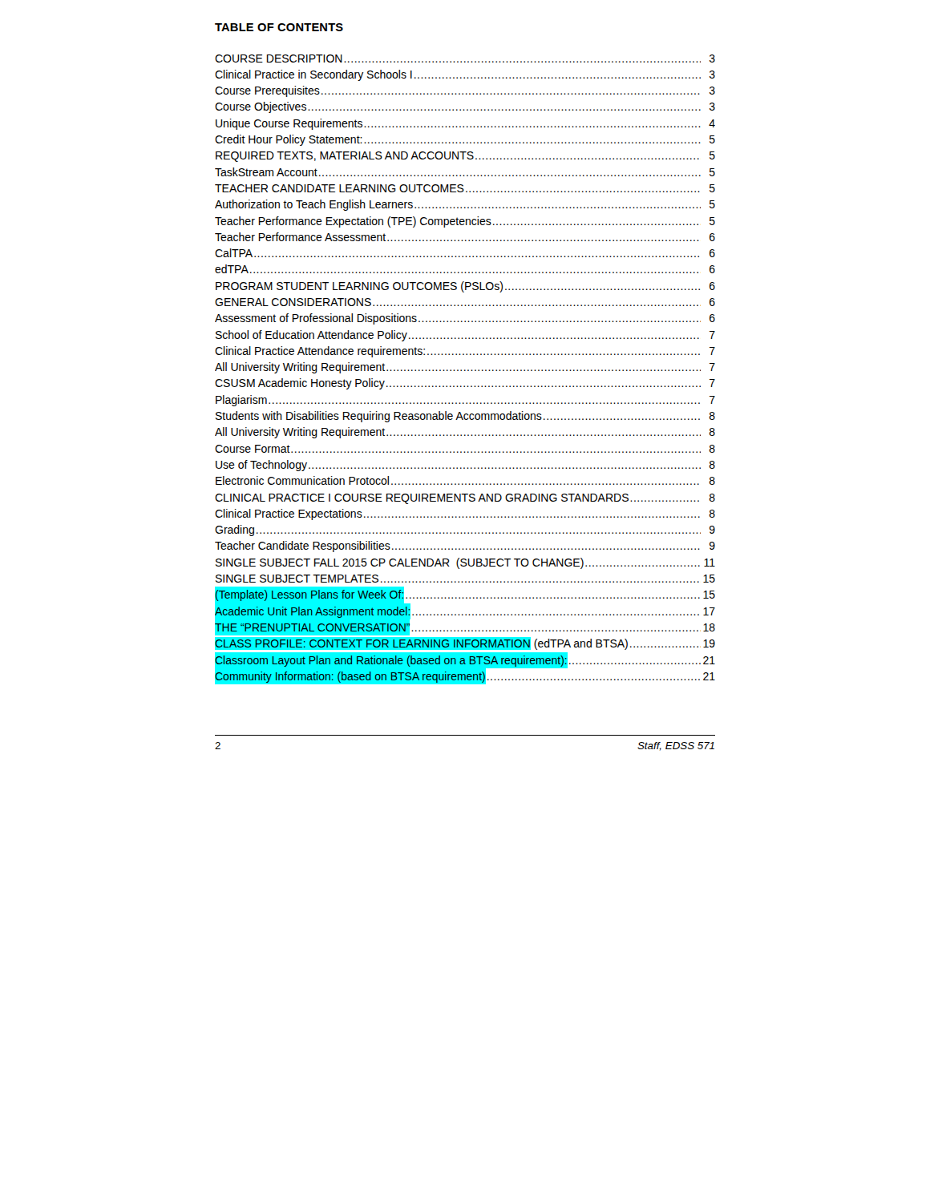TABLE OF CONTENTS
COURSE DESCRIPTION................................................................................................................................. 3
Clinical Practice in Secondary Schools I....................................................................................................... 3
Course Prerequisites......................................................................................................................................... 3
Course Objectives............................................................................................................................................. 3
Unique Course Requirements............................................................................................................................. 4
Credit Hour Policy Statement:............................................................................................................................. 5
REQUIRED TEXTS, MATERIALS AND ACCOUNTS................................................................................. 5
TaskStream Account......................................................................................................................................... 5
TEACHER CANDIDATE LEARNING OUTCOMES..................................................................................... 5
Authorization to Teach English Learners....................................................................................................... 5
Teacher Performance Expectation (TPE) Competencies............................................................................. 5
Teacher Performance Assessment..................................................................................................................... 6
CalTPA......................................................................................................................................................... 6
edTPA.......................................................................................................................................................... 6
PROGRAM STUDENT LEARNING OUTCOMES (PSLOs)............................................................................. 6
GENERAL CONSIDERATIONS..................................................................................................................... 6
Assessment of Professional Dispositions..................................................................................................... 6
School of Education Attendance Policy......................................................................................................... 7
Clinical Practice Attendance requirements:................................................................................................. 7
All University Writing Requirement................................................................................................................. 7
CSUSM Academic Honesty Policy..................................................................................................................... 7
Plagiarism..................................................................................................................................................... 7
Students with Disabilities Requiring Reasonable Accommodations............................................................. 8
All University Writing Requirement................................................................................................................. 8
Course Format................................................................................................................................................. 8
Use of Technology............................................................................................................................................. 8
Electronic Communication Protocol............................................................................................................... 8
CLINICAL PRACTICE I COURSE REQUIREMENTS AND GRADING STANDARDS..................................... 8
Clinical Practice Expectations............................................................................................................................. 8
Grading............................................................................................................................................................. 9
Teacher Candidate Responsibilities............................................................................................................... 9
SINGLE SUBJECT FALL 2015 CP CALENDAR (SUBJECT TO CHANGE).................................................. 11
SINGLE SUBJECT TEMPLATES................................................................................................................. 15
(Template) Lesson Plans for Week Of:................................................................................................. 15
Academic Unit Plan Assignment model:.............................................................................................. 17
THE “PRENUPTIAL CONVERSATION”.................................................................................................. 18
CLASS PROFILE: CONTEXT FOR LEARNING INFORMATION (edTPA and BTSA)............................... 19
Classroom Layout Plan and Rationale (based on a BTSA requirement):................................................... 21
Community Information: (based on BTSA requirement)............................................................................ 21
2 Staff, EDSS 571